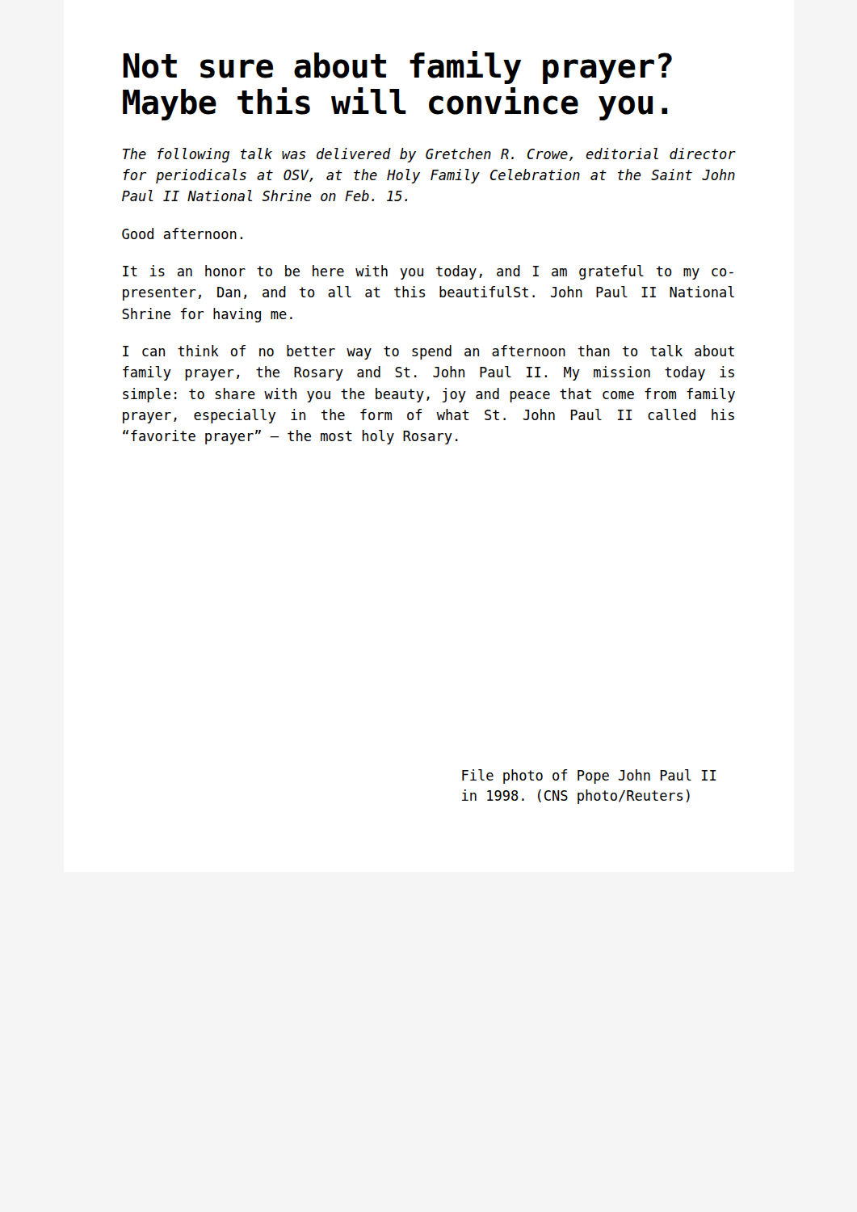Not sure about family prayer? Maybe this will convince you.
The following talk was delivered by Gretchen R. Crowe, editorial director for periodicals at OSV, at the Holy Family Celebration at the Saint John Paul II National Shrine on Feb. 15.
Good afternoon.
It is an honor to be here with you today, and I am grateful to my co-presenter, Dan, and to all at this beautifulSt. John Paul II National Shrine for having me.
I can think of no better way to spend an afternoon than to talk about family prayer, the Rosary and St. John Paul II. My mission today is simple: to share with you the beauty, joy and peace that come from family prayer, especially in the form of what St. John Paul II called his “favorite prayer” — the most holy Rosary.
File photo of Pope John Paul II in 1998. (CNS photo/Reuters)